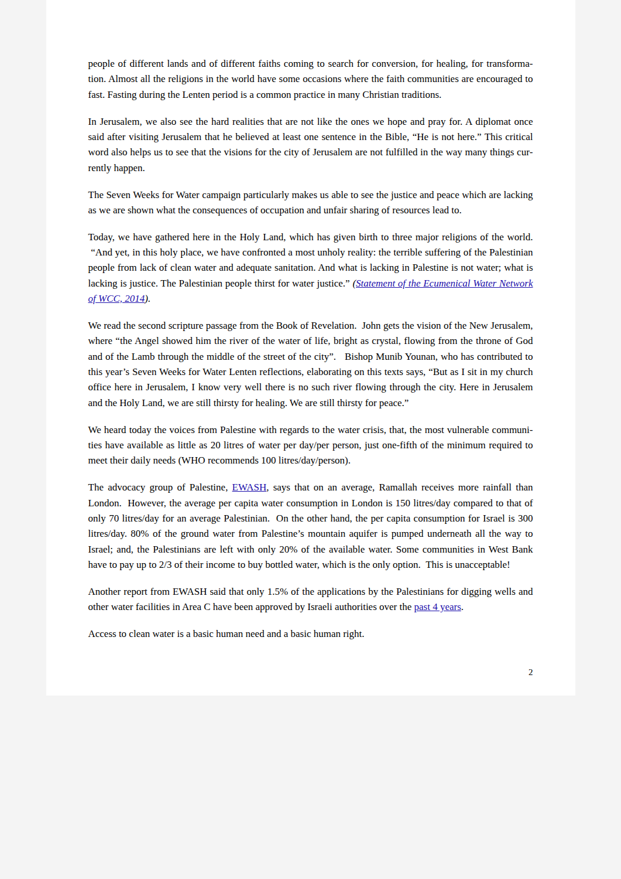people of different lands and of different faiths coming to search for conversion, for healing, for transformation. Almost all the religions in the world have some occasions where the faith communities are encouraged to fast. Fasting during the Lenten period is a common practice in many Christian traditions.
In Jerusalem, we also see the hard realities that are not like the ones we hope and pray for. A diplomat once said after visiting Jerusalem that he believed at least one sentence in the Bible, “He is not here.” This critical word also helps us to see that the visions for the city of Jerusalem are not fulfilled in the way many things currently happen.
The Seven Weeks for Water campaign particularly makes us able to see the justice and peace which are lacking as we are shown what the consequences of occupation and unfair sharing of resources lead to.
Today, we have gathered here in the Holy Land, which has given birth to three major religions of the world. “And yet, in this holy place, we have confronted a most unholy reality: the terrible suffering of the Palestinian people from lack of clean water and adequate sanitation. And what is lacking in Palestine is not water; what is lacking is justice. The Palestinian people thirst for water justice.” (Statement of the Ecumenical Water Network of WCC, 2014).
We read the second scripture passage from the Book of Revelation. John gets the vision of the New Jerusalem, where “the Angel showed him the river of the water of life, bright as crystal, flowing from the throne of God and of the Lamb through the middle of the street of the city”. Bishop Munib Younan, who has contributed to this year’s Seven Weeks for Water Lenten reflections, elaborating on this texts says, “But as I sit in my church office here in Jerusalem, I know very well there is no such river flowing through the city. Here in Jerusalem and the Holy Land, we are still thirsty for healing. We are still thirsty for peace.”
We heard today the voices from Palestine with regards to the water crisis, that, the most vulnerable communities have available as little as 20 litres of water per day/per person, just one-fifth of the minimum required to meet their daily needs (WHO recommends 100 litres/day/person).
The advocacy group of Palestine, EWASH, says that on an average, Ramallah receives more rainfall than London. However, the average per capita water consumption in London is 150 litres/day compared to that of only 70 litres/day for an average Palestinian. On the other hand, the per capita consumption for Israel is 300 litres/day. 80% of the ground water from Palestine’s mountain aquifer is pumped underneath all the way to Israel; and, the Palestinians are left with only 20% of the available water. Some communities in West Bank have to pay up to 2/3 of their income to buy bottled water, which is the only option. This is unacceptable!
Another report from EWASH said that only 1.5% of the applications by the Palestinians for digging wells and other water facilities in Area C have been approved by Israeli authorities over the past 4 years.
Access to clean water is a basic human need and a basic human right.
2